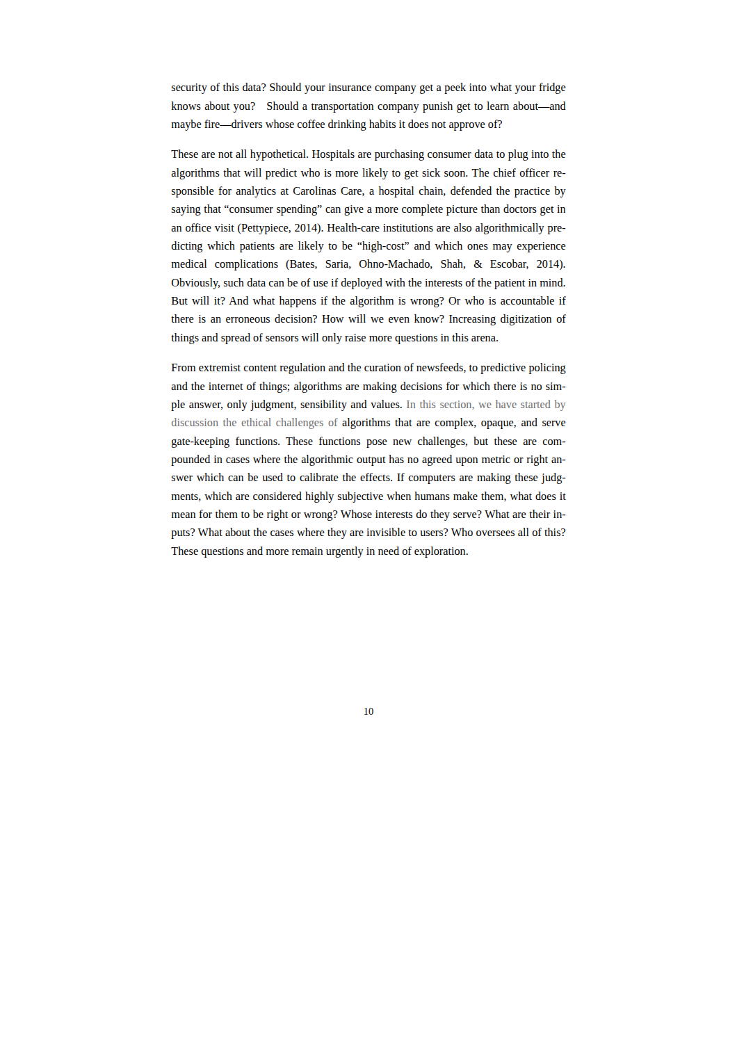security of this data? Should your insurance company get a peek into what your fridge knows about you? Should a transportation company punish get to learn about—and maybe fire—drivers whose coffee drinking habits it does not approve of?
These are not all hypothetical. Hospitals are purchasing consumer data to plug into the algorithms that will predict who is more likely to get sick soon. The chief officer responsible for analytics at Carolinas Care, a hospital chain, defended the practice by saying that “consumer spending” can give a more complete picture than doctors get in an office visit (Pettypiece, 2014). Health-care institutions are also algorithmically predicting which patients are likely to be “high-cost” and which ones may experience medical complications (Bates, Saria, Ohno-Machado, Shah, & Escobar, 2014). Obviously, such data can be of use if deployed with the interests of the patient in mind. But will it? And what happens if the algorithm is wrong? Or who is accountable if there is an erroneous decision? How will we even know? Increasing digitization of things and spread of sensors will only raise more questions in this arena.
From extremist content regulation and the curation of newsfeeds, to predictive policing and the internet of things; algorithms are making decisions for which there is no simple answer, only judgment, sensibility and values. In this section, we have started by discussion the ethical challenges of algorithms that are complex, opaque, and serve gate-keeping functions. These functions pose new challenges, but these are compounded in cases where the algorithmic output has no agreed upon metric or right answer which can be used to calibrate the effects. If computers are making these judgments, which are considered highly subjective when humans make them, what does it mean for them to be right or wrong? Whose interests do they serve? What are their inputs? What about the cases where they are invisible to users? Who oversees all of this? These questions and more remain urgently in need of exploration.
10